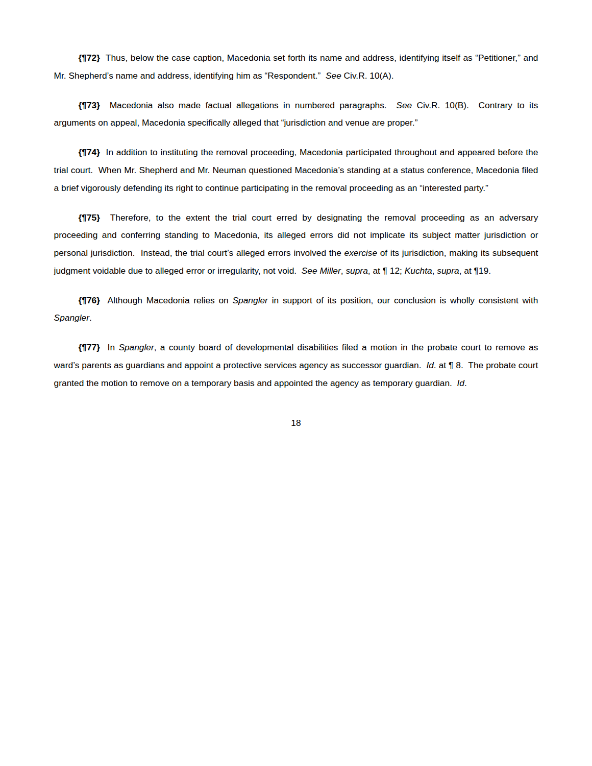{¶72} Thus, below the case caption, Macedonia set forth its name and address, identifying itself as “Petitioner,” and Mr. Shepherd’s name and address, identifying him as “Respondent.” See Civ.R. 10(A).
{¶73} Macedonia also made factual allegations in numbered paragraphs. See Civ.R. 10(B). Contrary to its arguments on appeal, Macedonia specifically alleged that “jurisdiction and venue are proper.”
{¶74} In addition to instituting the removal proceeding, Macedonia participated throughout and appeared before the trial court. When Mr. Shepherd and Mr. Neuman questioned Macedonia’s standing at a status conference, Macedonia filed a brief vigorously defending its right to continue participating in the removal proceeding as an “interested party.”
{¶75} Therefore, to the extent the trial court erred by designating the removal proceeding as an adversary proceeding and conferring standing to Macedonia, its alleged errors did not implicate its subject matter jurisdiction or personal jurisdiction. Instead, the trial court’s alleged errors involved the exercise of its jurisdiction, making its subsequent judgment voidable due to alleged error or irregularity, not void. See Miller, supra, at ¶ 12; Kuchta, supra, at ¶19.
{¶76} Although Macedonia relies on Spangler in support of its position, our conclusion is wholly consistent with Spangler.
{¶77} In Spangler, a county board of developmental disabilities filed a motion in the probate court to remove as ward’s parents as guardians and appoint a protective services agency as successor guardian. Id. at ¶ 8. The probate court granted the motion to remove on a temporary basis and appointed the agency as temporary guardian. Id.
18